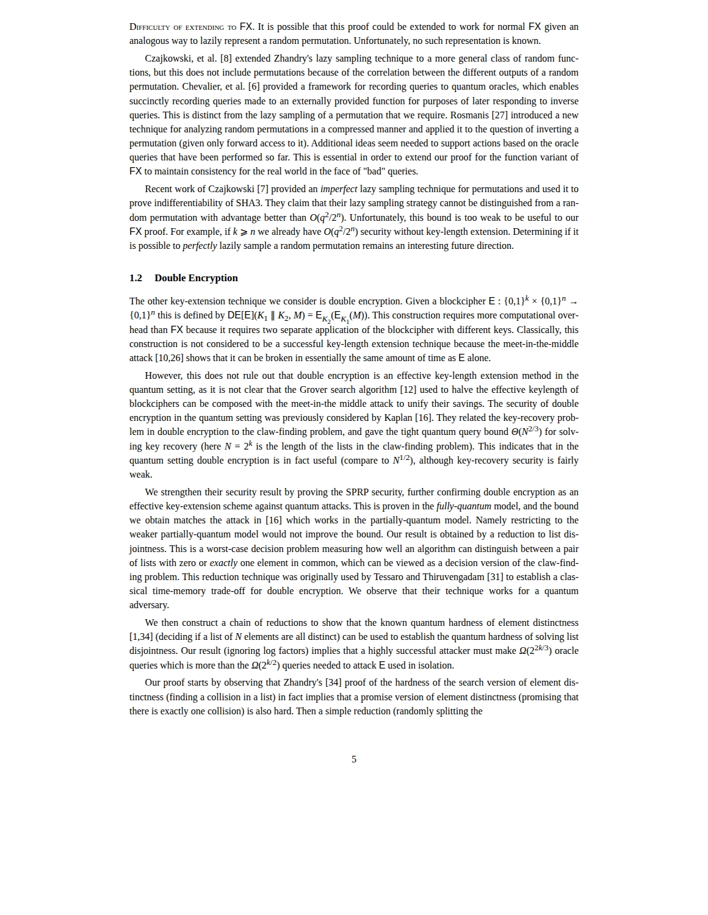Difficulty of extending to FX. It is possible that this proof could be extended to work for normal FX given an analogous way to lazily represent a random permutation. Unfortunately, no such representation is known.
Czajkowski, et al. [8] extended Zhandry's lazy sampling technique to a more general class of random functions, but this does not include permutations because of the correlation between the different outputs of a random permutation. Chevalier, et al. [6] provided a framework for recording queries to quantum oracles, which enables succinctly recording queries made to an externally provided function for purposes of later responding to inverse queries. This is distinct from the lazy sampling of a permutation that we require. Rosmanis [27] introduced a new technique for analyzing random permutations in a compressed manner and applied it to the question of inverting a permutation (given only forward access to it). Additional ideas seem needed to support actions based on the oracle queries that have been performed so far. This is essential in order to extend our proof for the function variant of FX to maintain consistency for the real world in the face of "bad" queries.
Recent work of Czajkowski [7] provided an imperfect lazy sampling technique for permutations and used it to prove indifferentiability of SHA3. They claim that their lazy sampling strategy cannot be distinguished from a random permutation with advantage better than O(q2/2n). Unfortunately, this bound is too weak to be useful to our FX proof. For example, if k ⩾ n we already have O(q2/2n) security without key-length extension. Determining if it is possible to perfectly lazily sample a random permutation remains an interesting future direction.
1.2 Double Encryption
The other key-extension technique we consider is double encryption. Given a blockcipher E : {0,1}k × {0,1}n → {0,1}n this is defined by DE[E](K1 ∥ K2, M) = EK2(EK1(M)). This construction requires more computational overhead than FX because it requires two separate application of the blockcipher with different keys. Classically, this construction is not considered to be a successful key-length extension technique because the meet-in-the-middle attack [10,26] shows that it can be broken in essentially the same amount of time as E alone.
However, this does not rule out that double encryption is an effective key-length extension method in the quantum setting, as it is not clear that the Grover search algorithm [12] used to halve the effective keylength of blockciphers can be composed with the meet-in-the middle attack to unify their savings. The security of double encryption in the quantum setting was previously considered by Kaplan [16]. They related the key-recovery problem in double encryption to the claw-finding problem, and gave the tight quantum query bound Θ(N2/3) for solving key recovery (here N = 2k is the length of the lists in the claw-finding problem). This indicates that in the quantum setting double encryption is in fact useful (compare to N1/2), although key-recovery security is fairly weak.
We strengthen their security result by proving the SPRP security, further confirming double encryption as an effective key-extension scheme against quantum attacks. This is proven in the fully-quantum model, and the bound we obtain matches the attack in [16] which works in the partially-quantum model. Namely restricting to the weaker partially-quantum model would not improve the bound. Our result is obtained by a reduction to list disjointness. This is a worst-case decision problem measuring how well an algorithm can distinguish between a pair of lists with zero or exactly one element in common, which can be viewed as a decision version of the claw-finding problem. This reduction technique was originally used by Tessaro and Thiruvengadam [31] to establish a classical time-memory trade-off for double encryption. We observe that their technique works for a quantum adversary.
We then construct a chain of reductions to show that the known quantum hardness of element distinctness [1,34] (deciding if a list of N elements are all distinct) can be used to establish the quantum hardness of solving list disjointness. Our result (ignoring log factors) implies that a highly successful attacker must make Ω(22k/3) oracle queries which is more than the Ω(2k/2) queries needed to attack E used in isolation.
Our proof starts by observing that Zhandry's [34] proof of the hardness of the search version of element distinctness (finding a collision in a list) in fact implies that a promise version of element distinctness (promising that there is exactly one collision) is also hard. Then a simple reduction (randomly splitting the
5